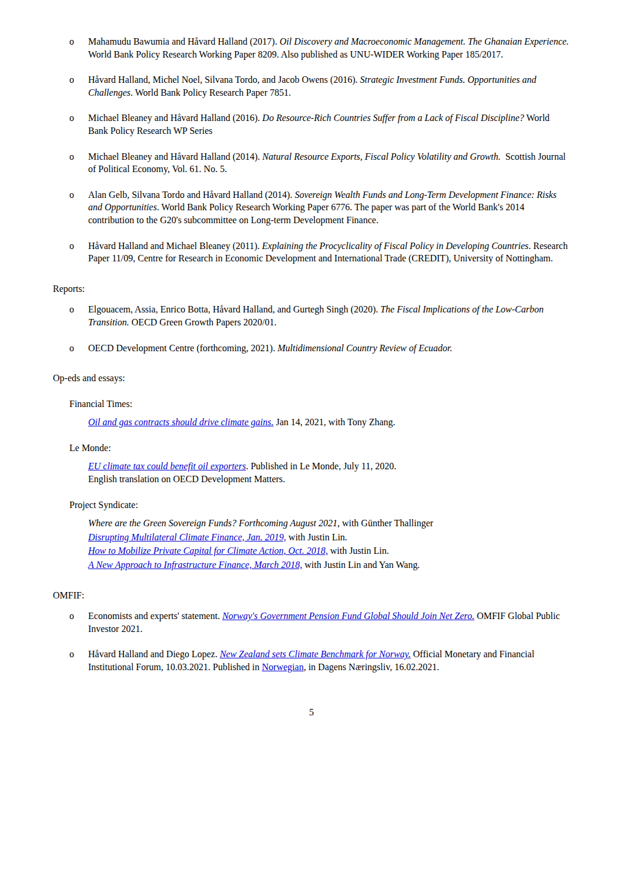Mahamudu Bawumia and Håvard Halland (2017). Oil Discovery and Macroeconomic Management. The Ghanaian Experience. World Bank Policy Research Working Paper 8209. Also published as UNU-WIDER Working Paper 185/2017.
Håvard Halland, Michel Noel, Silvana Tordo, and Jacob Owens (2016). Strategic Investment Funds. Opportunities and Challenges. World Bank Policy Research Paper 7851.
Michael Bleaney and Håvard Halland (2016). Do Resource-Rich Countries Suffer from a Lack of Fiscal Discipline? World Bank Policy Research WP Series
Michael Bleaney and Håvard Halland (2014). Natural Resource Exports, Fiscal Policy Volatility and Growth. Scottish Journal of Political Economy, Vol. 61. No. 5.
Alan Gelb, Silvana Tordo and Håvard Halland (2014). Sovereign Wealth Funds and Long-Term Development Finance: Risks and Opportunities. World Bank Policy Research Working Paper 6776. The paper was part of the World Bank's 2014 contribution to the G20's subcommittee on Long-term Development Finance.
Håvard Halland and Michael Bleaney (2011). Explaining the Procyclicality of Fiscal Policy in Developing Countries. Research Paper 11/09, Centre for Research in Economic Development and International Trade (CREDIT), University of Nottingham.
Reports:
Elgouacem, Assia, Enrico Botta, Håvard Halland, and Gurtegh Singh (2020). The Fiscal Implications of the Low-Carbon Transition. OECD Green Growth Papers 2020/01.
OECD Development Centre (forthcoming, 2021). Multidimensional Country Review of Ecuador.
Op-eds and essays:
Financial Times:
Oil and gas contracts should drive climate gains. Jan 14, 2021, with Tony Zhang.
Le Monde:
EU climate tax could benefit oil exporters. Published in Le Monde, July 11, 2020.
English translation on OECD Development Matters.
Project Syndicate:
Where are the Green Sovereign Funds? Forthcoming August 2021, with Günther Thallinger
Disrupting Multilateral Climate Finance, Jan. 2019, with Justin Lin.
How to Mobilize Private Capital for Climate Action, Oct. 2018, with Justin Lin.
A New Approach to Infrastructure Finance, March 2018, with Justin Lin and Yan Wang.
OMFIF:
Economists and experts' statement. Norway's Government Pension Fund Global Should Join Net Zero. OMFIF Global Public Investor 2021.
Håvard Halland and Diego Lopez. New Zealand sets Climate Benchmark for Norway. Official Monetary and Financial Institutional Forum, 10.03.2021. Published in Norwegian, in Dagens Næringsliv, 16.02.2021.
5